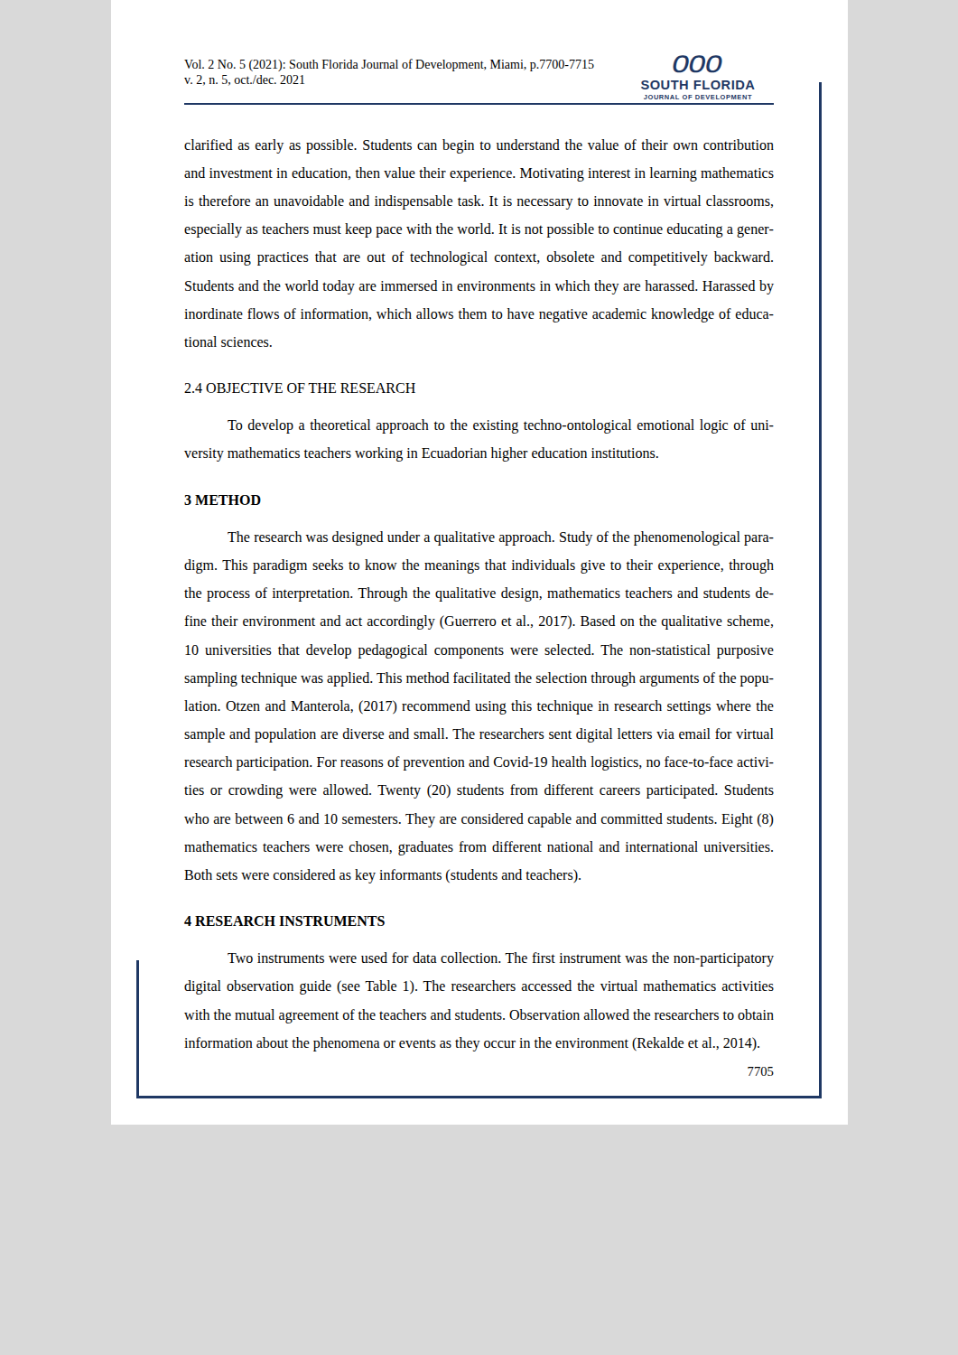Vol. 2 No. 5 (2021): South Florida Journal of Development, Miami, p.7700-7715 v. 2, n. 5, oct./dec. 2021
ooo
SOUTH FLORIDA
JOURNAL OF DEVELOPMENT
clarified as early as possible. Students can begin to understand the value of their own contribution and investment in education, then value their experience. Motivating interest in learning mathematics is therefore an unavoidable and indispensable task. It is necessary to innovate in virtual classrooms, especially as teachers must keep pace with the world. It is not possible to continue educating a generation using practices that are out of technological context, obsolete and competitively backward. Students and the world today are immersed in environments in which they are harassed. Harassed by inordinate flows of information, which allows them to have negative academic knowledge of educational sciences.
2.4 OBJECTIVE OF THE RESEARCH
To develop a theoretical approach to the existing techno-ontological emotional logic of university mathematics teachers working in Ecuadorian higher education institutions.
3 METHOD
The research was designed under a qualitative approach. Study of the phenomenological paradigm. This paradigm seeks to know the meanings that individuals give to their experience, through the process of interpretation. Through the qualitative design, mathematics teachers and students define their environment and act accordingly (Guerrero et al., 2017). Based on the qualitative scheme, 10 universities that develop pedagogical components were selected. The non-statistical purposive sampling technique was applied. This method facilitated the selection through arguments of the population. Otzen and Manterola, (2017) recommend using this technique in research settings where the sample and population are diverse and small. The researchers sent digital letters via email for virtual research participation. For reasons of prevention and Covid-19 health logistics, no face-to-face activities or crowding were allowed. Twenty (20) students from different careers participated. Students who are between 6 and 10 semesters. They are considered capable and committed students. Eight (8) mathematics teachers were chosen, graduates from different national and international universities. Both sets were considered as key informants (students and teachers).
4 RESEARCH INSTRUMENTS
Two instruments were used for data collection. The first instrument was the non-participatory digital observation guide (see Table 1). The researchers accessed the virtual mathematics activities with the mutual agreement of the teachers and students. Observation allowed the researchers to obtain information about the phenomena or events as they occur in the environment (Rekalde et al., 2014).
7705